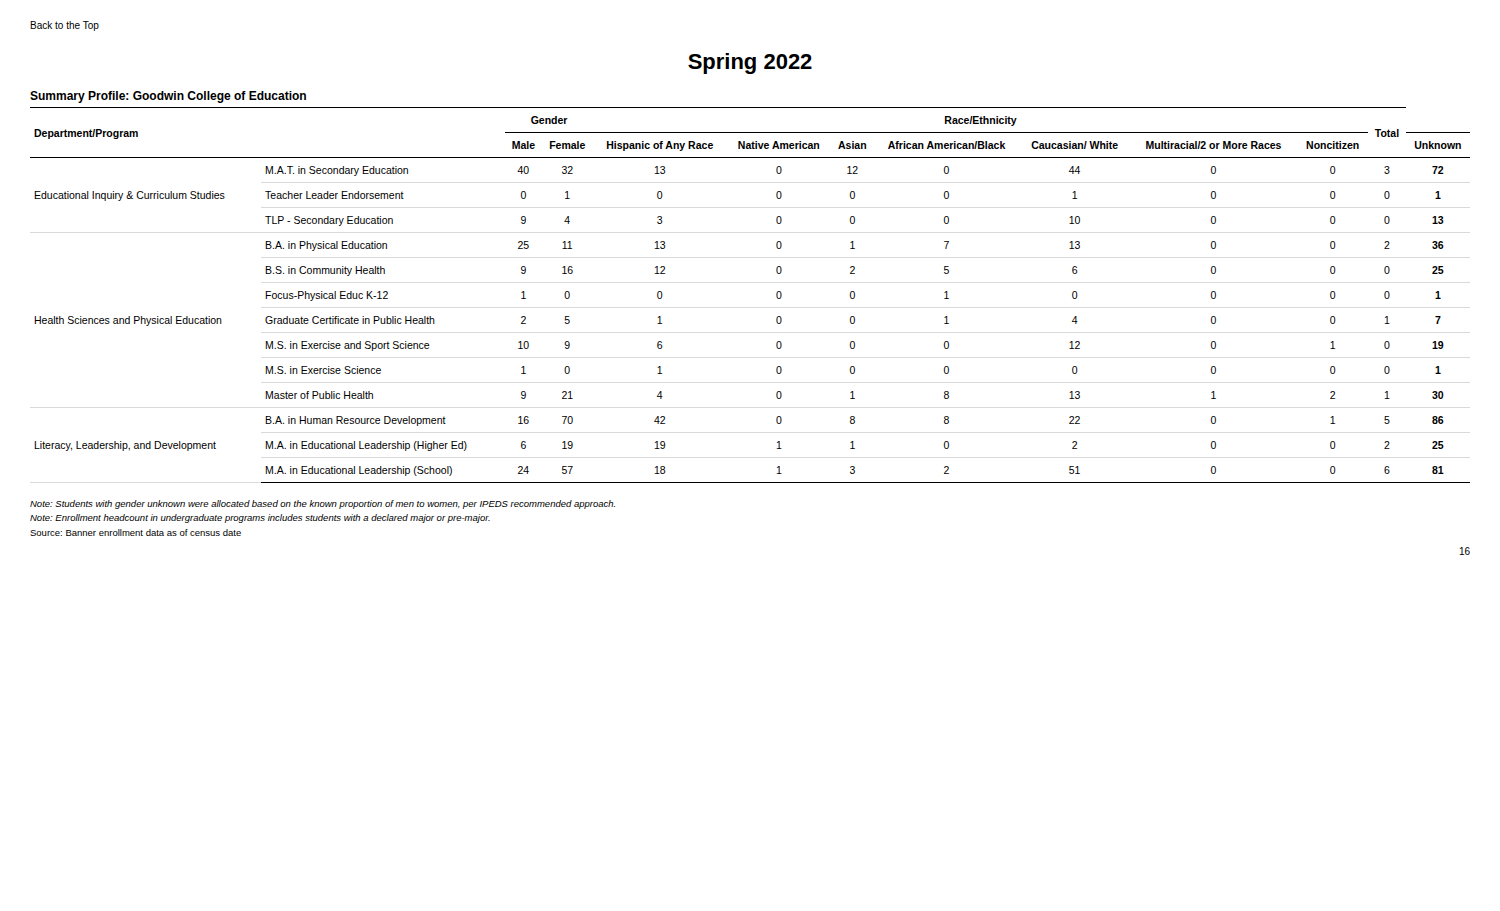Back to the Top
Spring 2022
Summary Profile: Goodwin College of Education
| Department/Program | Gender | Race/Ethnicity | Total |
| --- | --- | --- | --- |
| Male | Female | Hispanic of Any Race | Native American | Asian | African American/Black | Caucasian/ White | Multiracial/2 or More Races | Noncitizen | Unknown |
| Educational Inquiry & Curriculum Studies | M.A.T. in Secondary Education | 40 | 32 | 13 | 0 | 12 | 0 | 44 | 0 | 0 | 3 | 72 |
| Teacher Leader Endorsement | 0 | 1 | 0 | 0 | 0 | 0 | 1 | 0 | 0 | 0 | 1 |
| TLP - Secondary Education | 9 | 4 | 3 | 0 | 0 | 0 | 10 | 0 | 0 | 0 | 13 |
| Health Sciences and Physical Education | B.A. in Physical Education | 25 | 11 | 13 | 0 | 1 | 7 | 13 | 0 | 0 | 2 | 36 |
| B.S. in Community Health | 9 | 16 | 12 | 0 | 2 | 5 | 6 | 0 | 0 | 0 | 25 |
| Focus-Physical Educ K-12 | 1 | 0 | 0 | 0 | 0 | 1 | 0 | 0 | 0 | 0 | 1 |
| Graduate Certificate in Public Health | 2 | 5 | 1 | 0 | 0 | 1 | 4 | 0 | 0 | 1 | 7 |
| M.S. in Exercise and Sport Science | 10 | 9 | 6 | 0 | 0 | 0 | 12 | 0 | 1 | 0 | 19 |
| M.S. in Exercise Science | 1 | 0 | 1 | 0 | 0 | 0 | 0 | 0 | 0 | 0 | 1 |
| Master of Public Health | 9 | 21 | 4 | 0 | 1 | 8 | 13 | 1 | 2 | 1 | 30 |
| Literacy, Leadership, and Development | B.A. in Human Resource Development | 16 | 70 | 42 | 0 | 8 | 8 | 22 | 0 | 1 | 5 | 86 |
| M.A. in Educational Leadership (Higher Ed) | 6 | 19 | 19 | 1 | 1 | 0 | 2 | 0 | 0 | 2 | 25 |
| M.A. in Educational Leadership (School) | 24 | 57 | 18 | 1 | 3 | 2 | 51 | 0 | 0 | 6 | 81 |
Note: Students with gender unknown were allocated based on the known proportion of men to women, per IPEDS recommended approach.
Note: Enrollment headcount in undergraduate programs includes students with a declared major or pre-major.
Source: Banner enrollment data as of census date
16